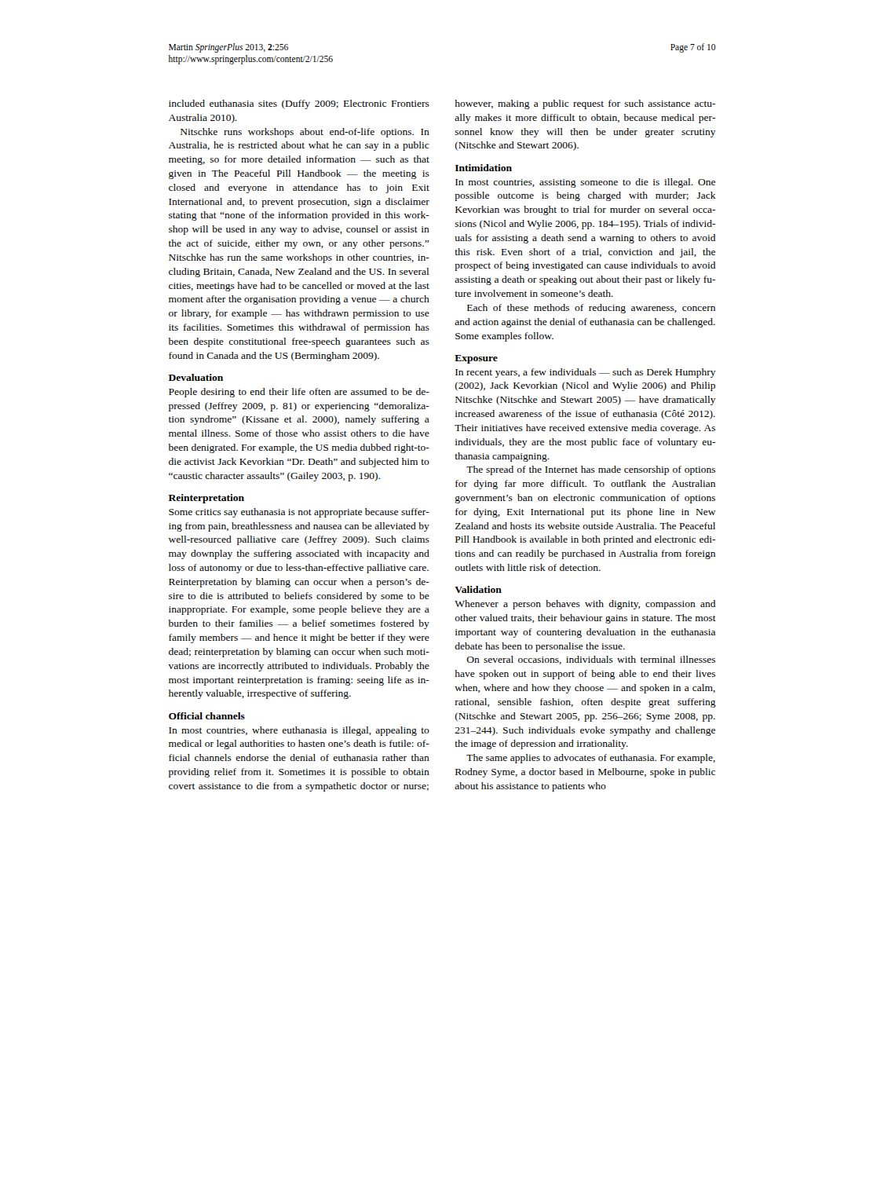Martin SpringerPlus 2013, 2:256 http://www.springerplus.com/content/2/1/256
Page 7 of 10
included euthanasia sites (Duffy 2009; Electronic Frontiers Australia 2010).
Nitschke runs workshops about end-of-life options. In Australia, he is restricted about what he can say in a public meeting, so for more detailed information — such as that given in The Peaceful Pill Handbook — the meeting is closed and everyone in attendance has to join Exit International and, to prevent prosecution, sign a disclaimer stating that “none of the information provided in this workshop will be used in any way to advise, counsel or assist in the act of suicide, either my own, or any other persons.” Nitschke has run the same workshops in other countries, including Britain, Canada, New Zealand and the US. In several cities, meetings have had to be cancelled or moved at the last moment after the organisation providing a venue — a church or library, for example — has withdrawn permission to use its facilities. Sometimes this withdrawal of permission has been despite constitutional free-speech guarantees such as found in Canada and the US (Bermingham 2009).
Devaluation
People desiring to end their life often are assumed to be depressed (Jeffrey 2009, p. 81) or experiencing “demoralization syndrome” (Kissane et al. 2000), namely suffering a mental illness. Some of those who assist others to die have been denigrated. For example, the US media dubbed right-to-die activist Jack Kevorkian “Dr. Death” and subjected him to “caustic character assaults” (Gailey 2003, p. 190).
Reinterpretation
Some critics say euthanasia is not appropriate because suffering from pain, breathlessness and nausea can be alleviated by well-resourced palliative care (Jeffrey 2009). Such claims may downplay the suffering associated with incapacity and loss of autonomy or due to less-than-effective palliative care. Reinterpretation by blaming can occur when a person’s desire to die is attributed to beliefs considered by some to be inappropriate. For example, some people believe they are a burden to their families — a belief sometimes fostered by family members — and hence it might be better if they were dead; reinterpretation by blaming can occur when such motivations are incorrectly attributed to individuals. Probably the most important reinterpretation is framing: seeing life as inherently valuable, irrespective of suffering.
Official channels
In most countries, where euthanasia is illegal, appealing to medical or legal authorities to hasten one’s death is futile: official channels endorse the denial of euthanasia rather than providing relief from it. Sometimes it is possible to obtain covert assistance to die from a sympathetic doctor or nurse; however, making a public request for such assistance actually makes it more difficult to obtain, because medical personnel know they will then be under greater scrutiny (Nitschke and Stewart 2006).
Intimidation
In most countries, assisting someone to die is illegal. One possible outcome is being charged with murder; Jack Kevorkian was brought to trial for murder on several occasions (Nicol and Wylie 2006, pp. 184–195). Trials of individuals for assisting a death send a warning to others to avoid this risk. Even short of a trial, conviction and jail, the prospect of being investigated can cause individuals to avoid assisting a death or speaking out about their past or likely future involvement in someone’s death.
Each of these methods of reducing awareness, concern and action against the denial of euthanasia can be challenged. Some examples follow.
Exposure
In recent years, a few individuals — such as Derek Humphry (2002), Jack Kevorkian (Nicol and Wylie 2006) and Philip Nitschke (Nitschke and Stewart 2005) — have dramatically increased awareness of the issue of euthanasia (Côté 2012). Their initiatives have received extensive media coverage. As individuals, they are the most public face of voluntary euthanasia campaigning.
The spread of the Internet has made censorship of options for dying far more difficult. To outflank the Australian government’s ban on electronic communication of options for dying, Exit International put its phone line in New Zealand and hosts its website outside Australia. The Peaceful Pill Handbook is available in both printed and electronic editions and can readily be purchased in Australia from foreign outlets with little risk of detection.
Validation
Whenever a person behaves with dignity, compassion and other valued traits, their behaviour gains in stature. The most important way of countering devaluation in the euthanasia debate has been to personalise the issue.
On several occasions, individuals with terminal illnesses have spoken out in support of being able to end their lives when, where and how they choose — and spoken in a calm, rational, sensible fashion, often despite great suffering (Nitschke and Stewart 2005, pp. 256–266; Syme 2008, pp. 231–244). Such individuals evoke sympathy and challenge the image of depression and irrationality.
The same applies to advocates of euthanasia. For example, Rodney Syme, a doctor based in Melbourne, spoke in public about his assistance to patients who